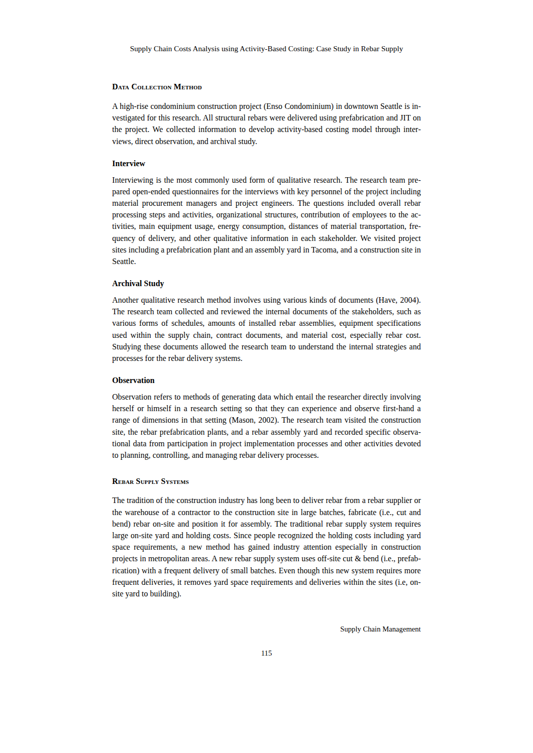Supply Chain Costs Analysis using Activity-Based Costing: Case Study in Rebar Supply
Data Collection Method
A high-rise condominium construction project (Enso Condominium) in downtown Seattle is investigated for this research. All structural rebars were delivered using prefabrication and JIT on the project. We collected information to develop activity-based costing model through interviews, direct observation, and archival study.
Interview
Interviewing is the most commonly used form of qualitative research. The research team prepared open-ended questionnaires for the interviews with key personnel of the project including material procurement managers and project engineers. The questions included overall rebar processing steps and activities, organizational structures, contribution of employees to the activities, main equipment usage, energy consumption, distances of material transportation, frequency of delivery, and other qualitative information in each stakeholder. We visited project sites including a prefabrication plant and an assembly yard in Tacoma, and a construction site in Seattle.
Archival Study
Another qualitative research method involves using various kinds of documents (Have, 2004). The research team collected and reviewed the internal documents of the stakeholders, such as various forms of schedules, amounts of installed rebar assemblies, equipment specifications used within the supply chain, contract documents, and material cost, especially rebar cost. Studying these documents allowed the research team to understand the internal strategies and processes for the rebar delivery systems.
Observation
Observation refers to methods of generating data which entail the researcher directly involving herself or himself in a research setting so that they can experience and observe first-hand a range of dimensions in that setting (Mason, 2002). The research team visited the construction site, the rebar prefabrication plants, and a rebar assembly yard and recorded specific observational data from participation in project implementation processes and other activities devoted to planning, controlling, and managing rebar delivery processes.
Rebar Supply Systems
The tradition of the construction industry has long been to deliver rebar from a rebar supplier or the warehouse of a contractor to the construction site in large batches, fabricate (i.e., cut and bend) rebar on-site and position it for assembly. The traditional rebar supply system requires large on-site yard and holding costs. Since people recognized the holding costs including yard space requirements, a new method has gained industry attention especially in construction projects in metropolitan areas. A new rebar supply system uses off-site cut & bend (i.e., prefabrication) with a frequent delivery of small batches. Even though this new system requires more frequent deliveries, it removes yard space requirements and deliveries within the sites (i.e, on-site yard to building).
Supply Chain Management
115